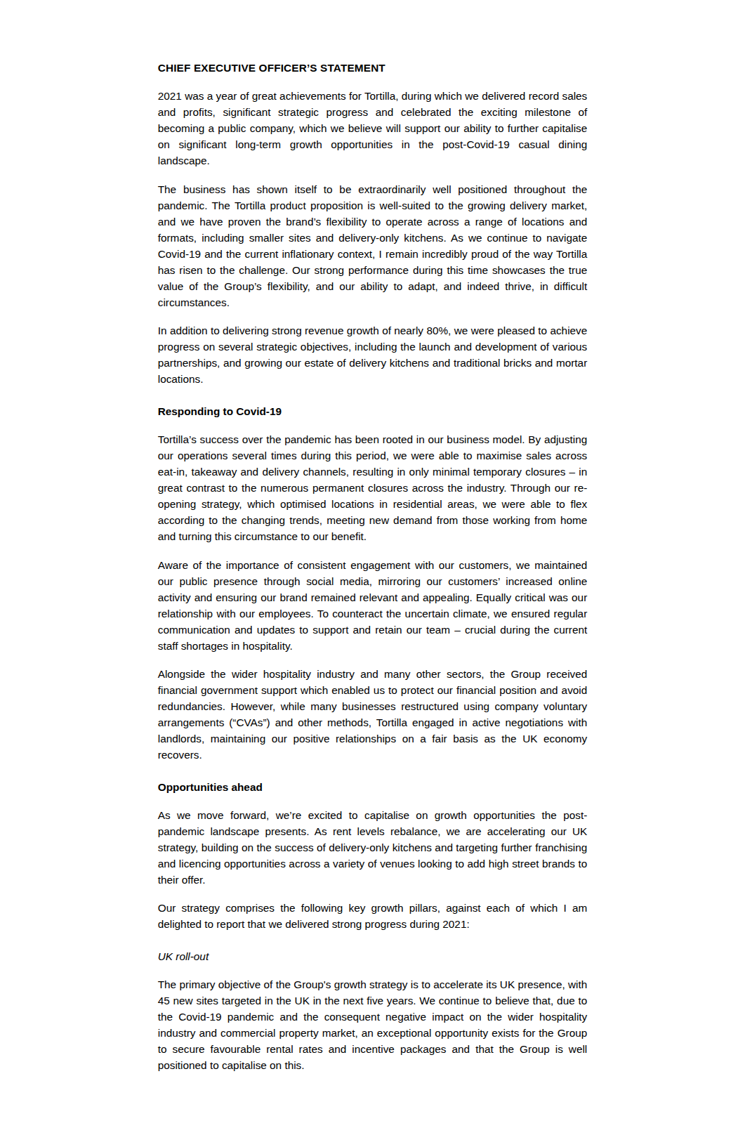CHIEF EXECUTIVE OFFICER’S STATEMENT
2021 was a year of great achievements for Tortilla, during which we delivered record sales and profits, significant strategic progress and celebrated the exciting milestone of becoming a public company, which we believe will support our ability to further capitalise on significant long-term growth opportunities in the post-Covid-19 casual dining landscape.
The business has shown itself to be extraordinarily well positioned throughout the pandemic. The Tortilla product proposition is well-suited to the growing delivery market, and we have proven the brand’s flexibility to operate across a range of locations and formats, including smaller sites and delivery-only kitchens. As we continue to navigate Covid-19 and the current inflationary context, I remain incredibly proud of the way Tortilla has risen to the challenge. Our strong performance during this time showcases the true value of the Group’s flexibility, and our ability to adapt, and indeed thrive, in difficult circumstances.
In addition to delivering strong revenue growth of nearly 80%, we were pleased to achieve progress on several strategic objectives, including the launch and development of various partnerships, and growing our estate of delivery kitchens and traditional bricks and mortar locations.
Responding to Covid-19
Tortilla’s success over the pandemic has been rooted in our business model. By adjusting our operations several times during this period, we were able to maximise sales across eat-in, takeaway and delivery channels, resulting in only minimal temporary closures – in great contrast to the numerous permanent closures across the industry. Through our re-opening strategy, which optimised locations in residential areas, we were able to flex according to the changing trends, meeting new demand from those working from home and turning this circumstance to our benefit.
Aware of the importance of consistent engagement with our customers, we maintained our public presence through social media, mirroring our customers’ increased online activity and ensuring our brand remained relevant and appealing. Equally critical was our relationship with our employees. To counteract the uncertain climate, we ensured regular communication and updates to support and retain our team – crucial during the current staff shortages in hospitality.
Alongside the wider hospitality industry and many other sectors, the Group received financial government support which enabled us to protect our financial position and avoid redundancies. However, while many businesses restructured using company voluntary arrangements (“CVAs”) and other methods, Tortilla engaged in active negotiations with landlords, maintaining our positive relationships on a fair basis as the UK economy recovers.
Opportunities ahead
As we move forward, we’re excited to capitalise on growth opportunities the post-pandemic landscape presents. As rent levels rebalance, we are accelerating our UK strategy, building on the success of delivery-only kitchens and targeting further franchising and licencing opportunities across a variety of venues looking to add high street brands to their offer.
Our strategy comprises the following key growth pillars, against each of which I am delighted to report that we delivered strong progress during 2021:
UK roll-out
The primary objective of the Group's growth strategy is to accelerate its UK presence, with 45 new sites targeted in the UK in the next five years. We continue to believe that, due to the Covid-19 pandemic and the consequent negative impact on the wider hospitality industry and commercial property market, an exceptional opportunity exists for the Group to secure favourable rental rates and incentive packages and that the Group is well positioned to capitalise on this.